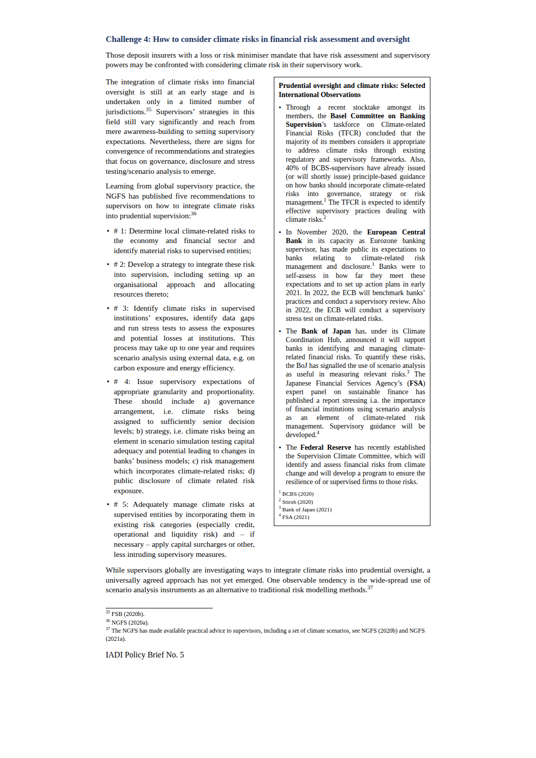Challenge 4: How to consider climate risks in financial risk assessment and oversight
Those deposit insurers with a loss or risk minimiser mandate that have risk assessment and supervisory powers may be confronted with considering climate risk in their supervisory work.
The integration of climate risks into financial oversight is still at an early stage and is undertaken only in a limited number of jurisdictions.35 Supervisors’ strategies in this field still vary significantly and reach from mere awareness-building to setting supervisory expectations. Nevertheless, there are signs for convergence of recommendations and strategies that focus on governance, disclosure and stress testing/scenario analysis to emerge.
Learning from global supervisory practice, the NGFS has published five recommendations to supervisors on how to integrate climate risks into prudential supervision:36
# 1: Determine local climate-related risks to the economy and financial sector and identify material risks to supervised entities;
# 2: Develop a strategy to integrate these risk into supervision, including setting up an organisational approach and allocating resources thereto;
# 3: Identify climate risks in supervised institutions’ exposures, identify data gaps and run stress tests to assess the exposures and potential losses at institutions. This process may take up to one year and requires scenario analysis using external data, e.g. on carbon exposure and energy efficiency.
# 4: Issue supervisory expectations of appropriate granularity and proportionality. These should include a) governance arrangement, i.e. climate risks being assigned to sufficiently senior decision levels; b) strategy, i.e. climate risks being an element in scenario simulation testing capital adequacy and potential leading to changes in banks’ business models; c) risk management which incorporates climate-related risks; d) public disclosure of climate related risk exposure.
# 5: Adequately manage climate risks at supervised entities by incorporating them in existing risk categories (especially credit, operational and liquidity risk) and – if necessary – apply capital surcharges or other, less intruding supervisory measures.
Prudential oversight and climate risks: Selected International Observations
Through a recent stocktake amongst its members, the Basel Committee on Banking Supervision’s taskforce on Climate-related Financial Risks (TFCR) concluded that the majority of its members considers it appropriate to address climate risks through existing regulatory and supervisory frameworks. Also, 40% of BCBS-supervisors have already issued (or will shortly issue) principle-based guidance on how banks should incorporate climate-related risks into governance, strategy or risk management.1 The TFCR is expected to identify effective supervisory practices dealing with climate risks.2
In November 2020, the European Central Bank in its capacity as Eurozone banking supervisor, has made public its expectations to banks relating to climate-related risk management and disclosure.1 Banks were to self-assess in how far they meet these expectations and to set up action plans in early 2021. In 2022, the ECB will benchmark banks’ practices and conduct a supervisory review. Also in 2022, the ECB will conduct a supervisory stress test on climate-related risks.
The Bank of Japan has, under its Climate Coordination Hub, announced it will support banks in identifying and managing climate-related financial risks. To quantify these risks, the BoJ has signalled the use of scenario analysis as useful in measuring relevant risks.3 The Japanese Financial Services Agency’s (FSA) expert panel on sustainable finance has published a report stressing i.a. the importance of financial institutions using scenario analysis as an element of climate-related risk management. Supervisory guidance will be developed.4
The Federal Reserve has recently established the Supervision Climate Committee, which will identify and assess financial risks from climate change and will develop a program to ensure the resilience of or supervised firms to those risks.
1 BCBS (2020)
2 Stiroh (2020)
3 Bank of Japan (2021)
4 FSA (2021)
While supervisors globally are investigating ways to integrate climate risks into prudential oversight, a universally agreed approach has not yet emerged. One observable tendency is the wide-spread use of scenario analysis instruments as an alternative to traditional risk modelling methods.37
35 FSB (2020b).
36 NGFS (2020a).
37 The NGFS has made available practical advice to supervisors, including a set of climate scenarios, see NGFS (2020b) and NGFS (2021a).
IADI Policy Brief No. 5